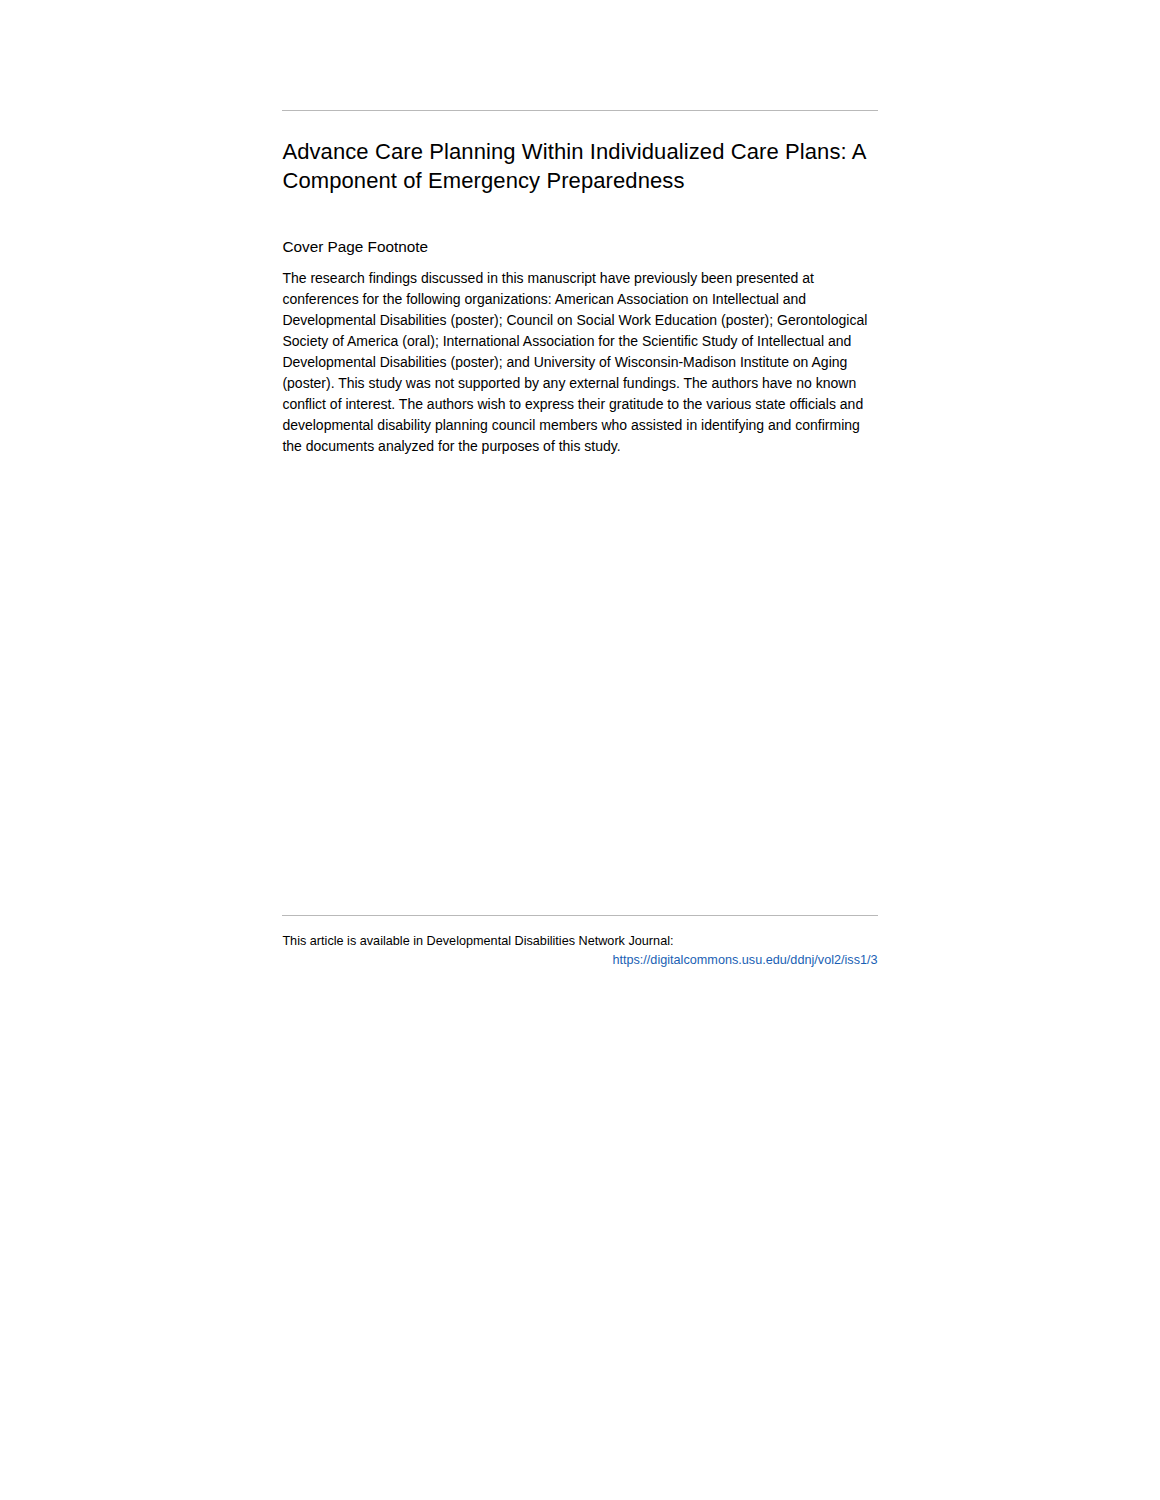Advance Care Planning Within Individualized Care Plans: A Component of Emergency Preparedness
Cover Page Footnote
The research findings discussed in this manuscript have previously been presented at conferences for the following organizations: American Association on Intellectual and Developmental Disabilities (poster); Council on Social Work Education (poster); Gerontological Society of America (oral); International Association for the Scientific Study of Intellectual and Developmental Disabilities (poster); and University of Wisconsin-Madison Institute on Aging (poster). This study was not supported by any external fundings. The authors have no known conflict of interest. The authors wish to express their gratitude to the various state officials and developmental disability planning council members who assisted in identifying and confirming the documents analyzed for the purposes of this study.
This article is available in Developmental Disabilities Network Journal: https://digitalcommons.usu.edu/ddnj/vol2/iss1/3